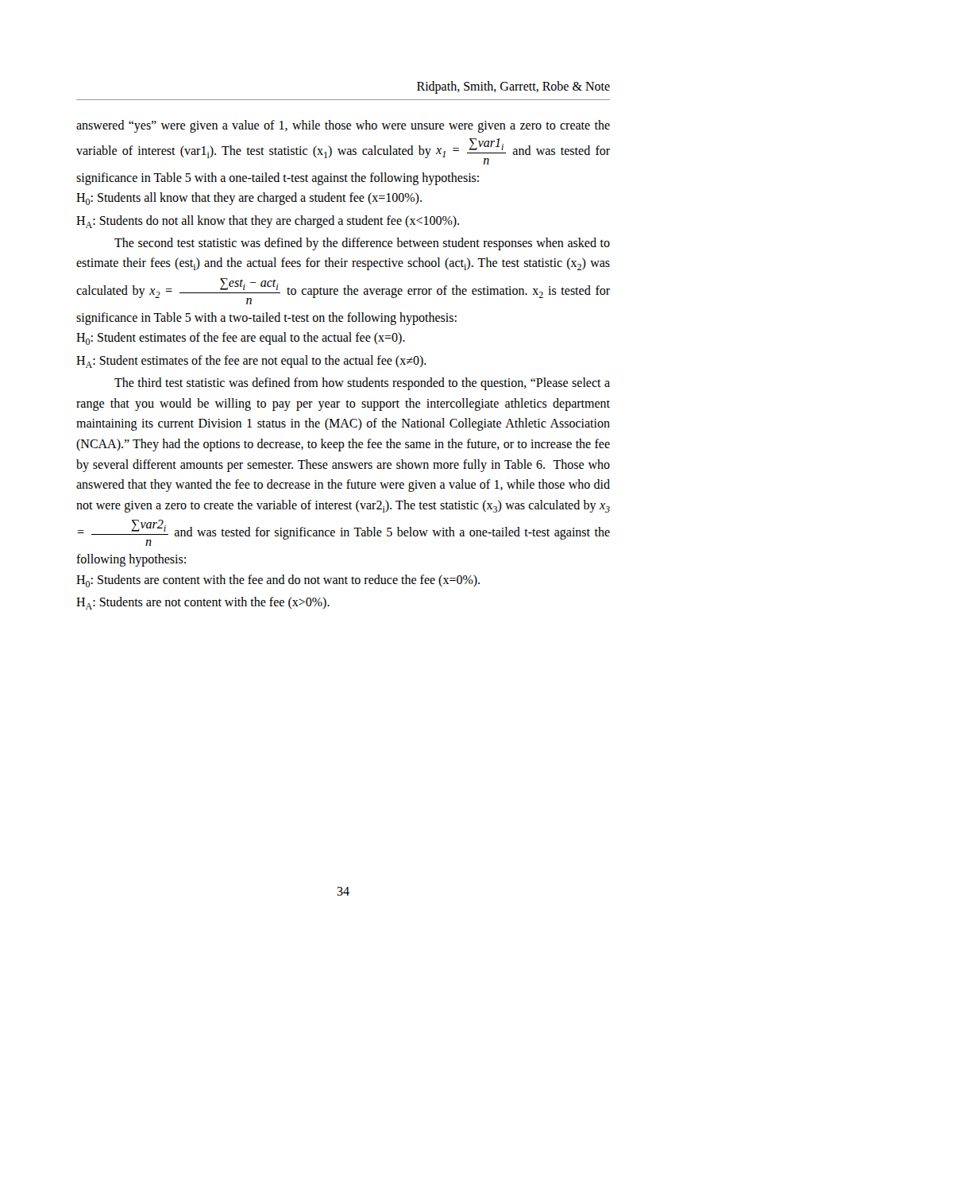Ridpath, Smith, Garrett, Robe & Note
answered “yes” were given a value of 1, while those who were unsure were given a zero to create the variable of interest (var1i). The test statistic (x1) was calculated by x1 = ∑var1i n and was tested for significance in Table 5 with a one-tailed t-test against the following hypothesis:
H0: Students all know that they are charged a student fee (x=100%).
HA: Students do not all know that they are charged a student fee (x<100%).
The second test statistic was defined by the difference between student responses when asked to estimate their fees (esti) and the actual fees for their respective school (acti). The test statistic (x2) was calculated by x2 = ∑esti − acti n to capture the average error of the estimation. x2 is tested for significance in Table 5 with a two-tailed t-test on the following hypothesis:
H0: Student estimates of the fee are equal to the actual fee (x=0).
HA: Student estimates of the fee are not equal to the actual fee (x≠0).
The third test statistic was defined from how students responded to the question, “Please select a range that you would be willing to pay per year to support the intercollegiate athletics department maintaining its current Division 1 status in the (MAC) of the National Collegiate Athletic Association (NCAA).” They had the options to decrease, to keep the fee the same in the future, or to increase the fee by several different amounts per semester. These answers are shown more fully in Table 6. Those who answered that they wanted the fee to decrease in the future were given a value of 1, while those who did not were given a zero to create the variable of interest (var2i). The test statistic (x3) was calculated by x3 = ∑var2i n and was tested for significance in Table 5 below with a one-tailed t-test against the following hypothesis:
H0: Students are content with the fee and do not want to reduce the fee (x=0%).
HA: Students are not content with the fee (x>0%).
34